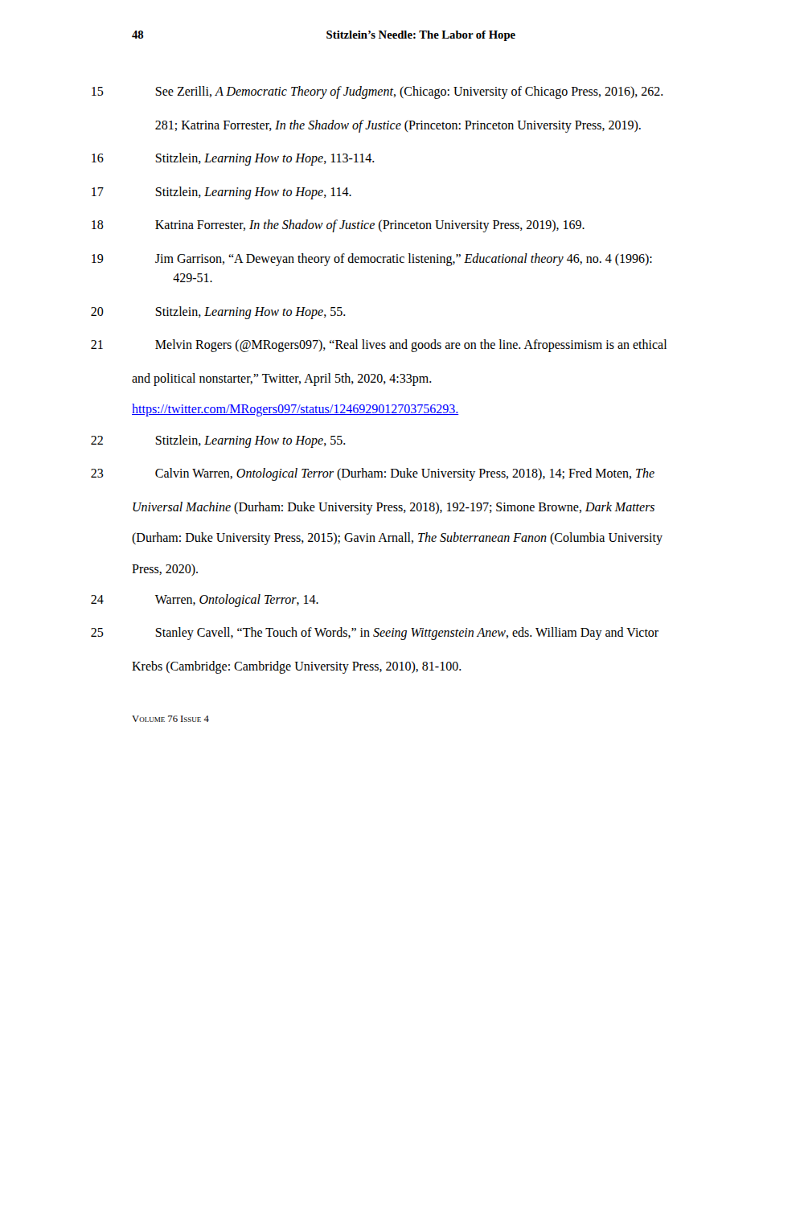48 Stitzlein’s Needle: The Labor of Hope
15 See Zerilli, A Democratic Theory of Judgment, (Chicago: University of Chicago Press, 2016), 262.
281; Katrina Forrester, In the Shadow of Justice (Princeton: Princeton University Press, 2019).
16 Stitzlein, Learning How to Hope, 113-114.
17 Stitzlein, Learning How to Hope, 114.
18 Katrina Forrester, In the Shadow of Justice (Princeton University Press, 2019), 169.
19 Jim Garrison, “A Deweyan theory of democratic listening,” Educational theory 46, no. 4 (1996): 429-51.
20 Stitzlein, Learning How to Hope, 55.
21 Melvin Rogers (@MRogers097), “Real lives and goods are on the line. Afropessimism is an ethical
and political nonstarter,” Twitter, April 5th, 2020, 4:33pm.
https://twitter.com/MRogers097/status/1246929012703756293.
22 Stitzlein, Learning How to Hope, 55.
23 Calvin Warren, Ontological Terror (Durham: Duke University Press, 2018), 14; Fred Moten, The
Universal Machine (Durham: Duke University Press, 2018), 192-197; Simone Browne, Dark Matters
(Durham: Duke University Press, 2015); Gavin Arnall, The Subterranean Fanon (Columbia University
Press, 2020).
24 Warren, Ontological Terror, 14.
25 Stanley Cavell, “The Touch of Words,” in Seeing Wittgenstein Anew, eds. William Day and Victor
Krebs (Cambridge: Cambridge University Press, 2010), 81-100.
Volume 76 Issue 4